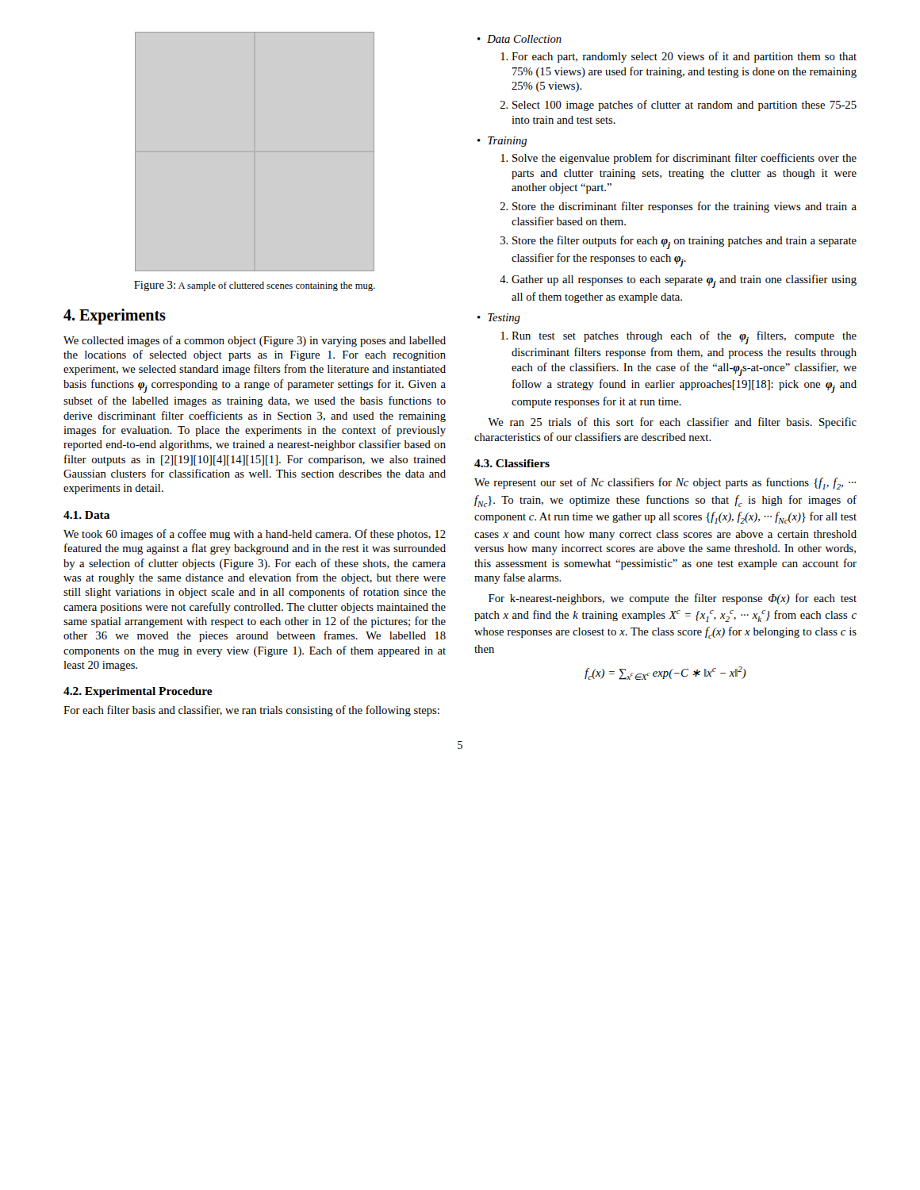Figure 3: A sample of cluttered scenes containing the mug.
4. Experiments
We collected images of a common object (Figure 3) in varying poses and labelled the locations of selected object parts as in Figure 1. For each recognition experiment, we selected standard image filters from the literature and instantiated basis functions φj corresponding to a range of parameter settings for it. Given a subset of the labelled images as training data, we used the basis functions to derive discriminant filter coefficients as in Section 3, and used the remaining images for evaluation. To place the experiments in the context of previously reported end-to-end algorithms, we trained a nearest-neighbor classifier based on filter outputs as in [2][19][10][4][14][15][1]. For comparison, we also trained Gaussian clusters for classification as well. This section describes the data and experiments in detail.
4.1. Data
We took 60 images of a coffee mug with a hand-held camera. Of these photos, 12 featured the mug against a flat grey background and in the rest it was surrounded by a selection of clutter objects (Figure 3). For each of these shots, the camera was at roughly the same distance and elevation from the object, but there were still slight variations in object scale and in all components of rotation since the camera positions were not carefully controlled. The clutter objects maintained the same spatial arrangement with respect to each other in 12 of the pictures; for the other 36 we moved the pieces around between frames. We labelled 18 components on the mug in every view (Figure 1). Each of them appeared in at least 20 images.
4.2. Experimental Procedure
For each filter basis and classifier, we ran trials consisting of the following steps:
Data Collection
For each part, randomly select 20 views of it and partition them so that 75% (15 views) are used for training, and testing is done on the remaining 25% (5 views).
Select 100 image patches of clutter at random and partition these 75-25 into train and test sets.
Training
Solve the eigenvalue problem for discriminant filter coefficients over the parts and clutter training sets, treating the clutter as though it were another object “part.”
Store the discriminant filter responses for the training views and train a classifier based on them.
Store the filter outputs for each φj on training patches and train a separate classifier for the responses to each φj.
Gather up all responses to each separate φj and train one classifier using all of them together as example data.
Testing
Run test set patches through each of the φj filters, compute the discriminant filters response from them, and process the results through each of the classifiers. In the case of the “all-φjs-at-once” classifier, we follow a strategy found in earlier approaches[19][18]: pick one φj and compute responses for it at run time.
We ran 25 trials of this sort for each classifier and filter basis. Specific characteristics of our classifiers are described next.
4.3. Classifiers
We represent our set of Nc classifiers for Nc object parts as functions {f1, f2, ··· fNc}. To train, we optimize these functions so that fc is high for images of component c. At run time we gather up all scores {f1(x), f2(x), ··· fNc(x)} for all test cases x and count how many correct class scores are above a certain threshold versus how many incorrect scores are above the same threshold. In other words, this assessment is somewhat “pessimistic” as one test example can account for many false alarms.
For k-nearest-neighbors, we compute the filter response Φ(x) for each test patch x and find the k training examples Xc = {x1 c, x2 c, ··· xkc} from each class c whose responses are closest to x. The class score fc(x) for x belonging to class c is then
fc(x) = ∑xc∈Xc exp(−C ∗ ‖xc − x‖2)
5